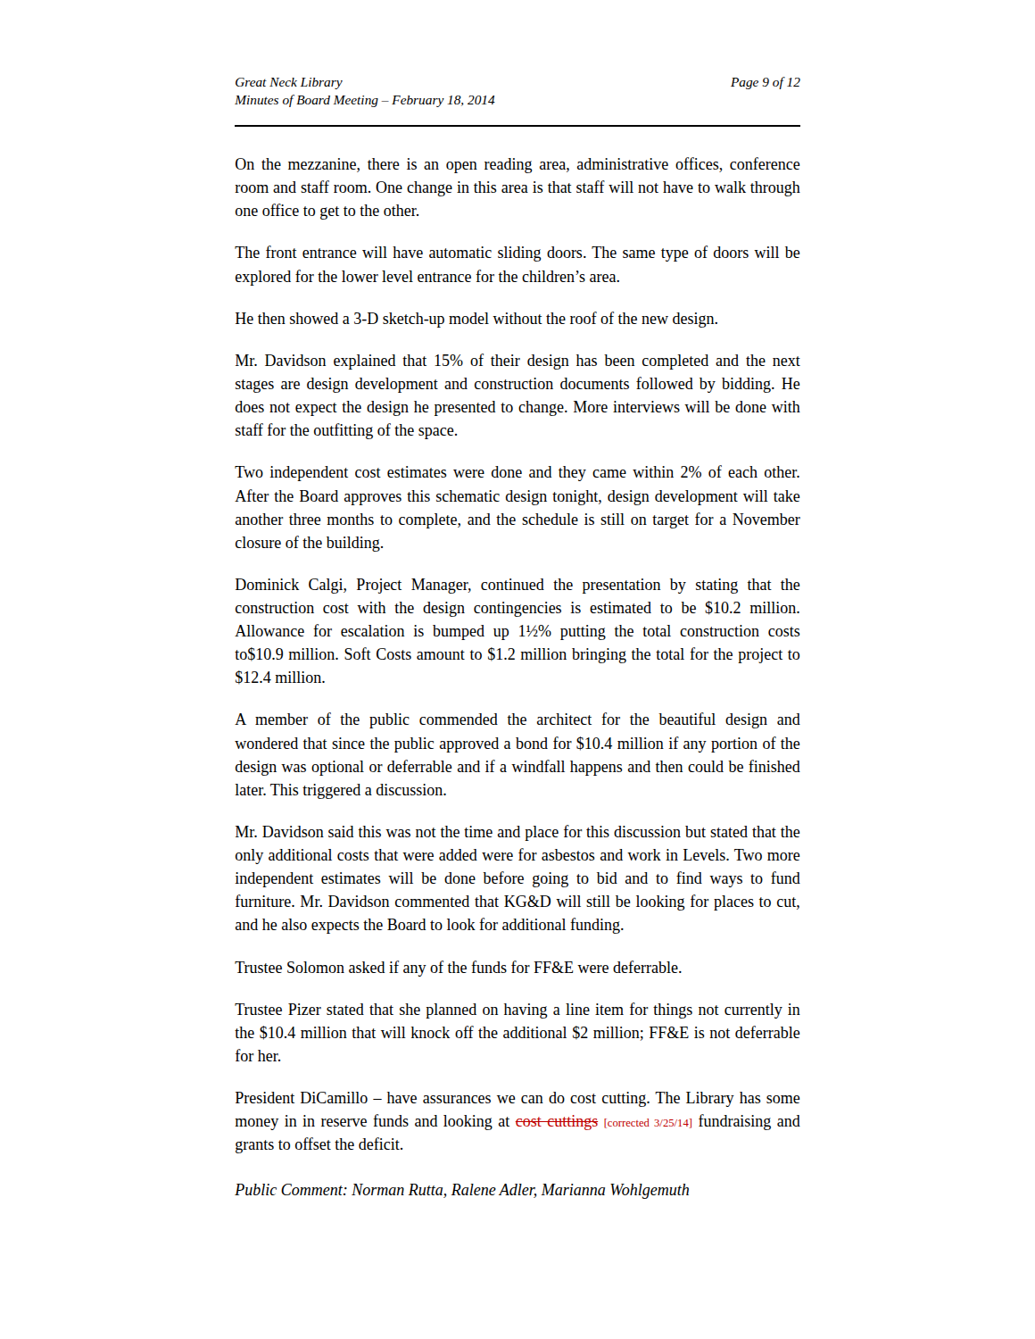Great Neck Library
Minutes of Board Meeting – February 18, 2014
Page 9 of 12
On the mezzanine, there is an open reading area, administrative offices, conference room and staff room. One change in this area is that staff will not have to walk through one office to get to the other.
The front entrance will have automatic sliding doors. The same type of doors will be explored for the lower level entrance for the children’s area.
He then showed a 3-D sketch-up model without the roof of the new design.
Mr. Davidson explained that 15% of their design has been completed and the next stages are design development and construction documents followed by bidding. He does not expect the design he presented to change. More interviews will be done with staff for the outfitting of the space.
Two independent cost estimates were done and they came within 2% of each other. After the Board approves this schematic design tonight, design development will take another three months to complete, and the schedule is still on target for a November closure of the building.
Dominick Calgi, Project Manager, continued the presentation by stating that the construction cost with the design contingencies is estimated to be $10.2 million. Allowance for escalation is bumped up 1½% putting the total construction costs to$10.9 million. Soft Costs amount to $1.2 million bringing the total for the project to $12.4 million.
A member of the public commended the architect for the beautiful design and wondered that since the public approved a bond for $10.4 million if any portion of the design was optional or deferrable and if a windfall happens and then could be finished later. This triggered a discussion.
Mr. Davidson said this was not the time and place for this discussion but stated that the only additional costs that were added were for asbestos and work in Levels. Two more independent estimates will be done before going to bid and to find ways to fund furniture. Mr. Davidson commented that KG&D will still be looking for places to cut, and he also expects the Board to look for additional funding.
Trustee Solomon asked if any of the funds for FF&E were deferrable.
Trustee Pizer stated that she planned on having a line item for things not currently in the $10.4 million that will knock off the additional $2 million; FF&E is not deferrable for her.
President DiCamillo – have assurances we can do cost cutting. The Library has some money in in reserve funds and looking at cost cuttings [corrected 3/25/14] fundraising and grants to offset the deficit.
Public Comment: Norman Rutta, Ralene Adler, Marianna Wohlgemuth